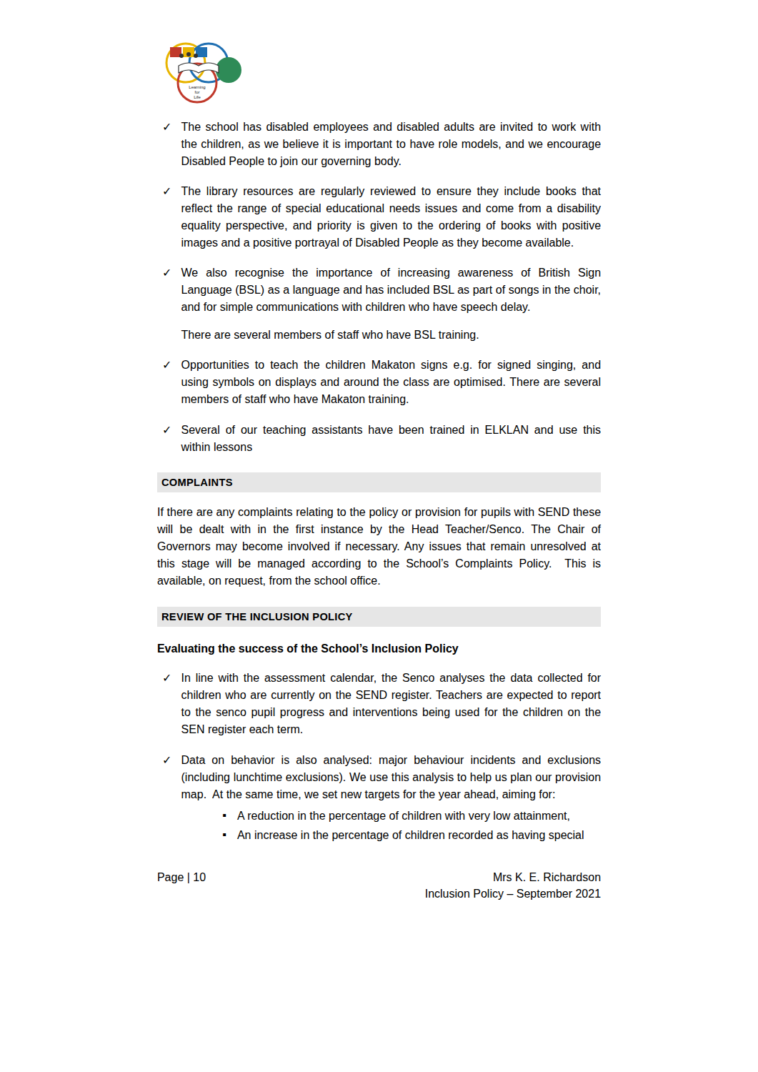Learning for Life
The school has disabled employees and disabled adults are invited to work with the children, as we believe it is important to have role models, and we encourage Disabled People to join our governing body.
The library resources are regularly reviewed to ensure they include books that reflect the range of special educational needs issues and come from a disability equality perspective, and priority is given to the ordering of books with positive images and a positive portrayal of Disabled People as they become available.
We also recognise the importance of increasing awareness of British Sign Language (BSL) as a language and has included BSL as part of songs in the choir, and for simple communications with children who have speech delay.
There are several members of staff who have BSL training.
Opportunities to teach the children Makaton signs e.g. for signed singing, and using symbols on displays and around the class are optimised. There are several members of staff who have Makaton training.
Several of our teaching assistants have been trained in ELKLAN and use this within lessons
Complaints
If there are any complaints relating to the policy or provision for pupils with SEND these will be dealt with in the first instance by the Head Teacher/Senco. The Chair of Governors may become involved if necessary. Any issues that remain unresolved at this stage will be managed according to the School’s Complaints Policy. This is available, on request, from the school office.
Review of the Inclusion Policy
Evaluating the success of the School’s Inclusion Policy
In line with the assessment calendar, the Senco analyses the data collected for children who are currently on the SEND register. Teachers are expected to report to the senco pupil progress and interventions being used for the children on the SEN register each term.
Data on behavior is also analysed: major behaviour incidents and exclusions (including lunchtime exclusions). We use this analysis to help us plan our provision map. At the same time, we set new targets for the year ahead, aiming for:
A reduction in the percentage of children with very low attainment,
An increase in the percentage of children recorded as having special
Page | 10
Mrs K. E. Richardson
Inclusion Policy – September 2021